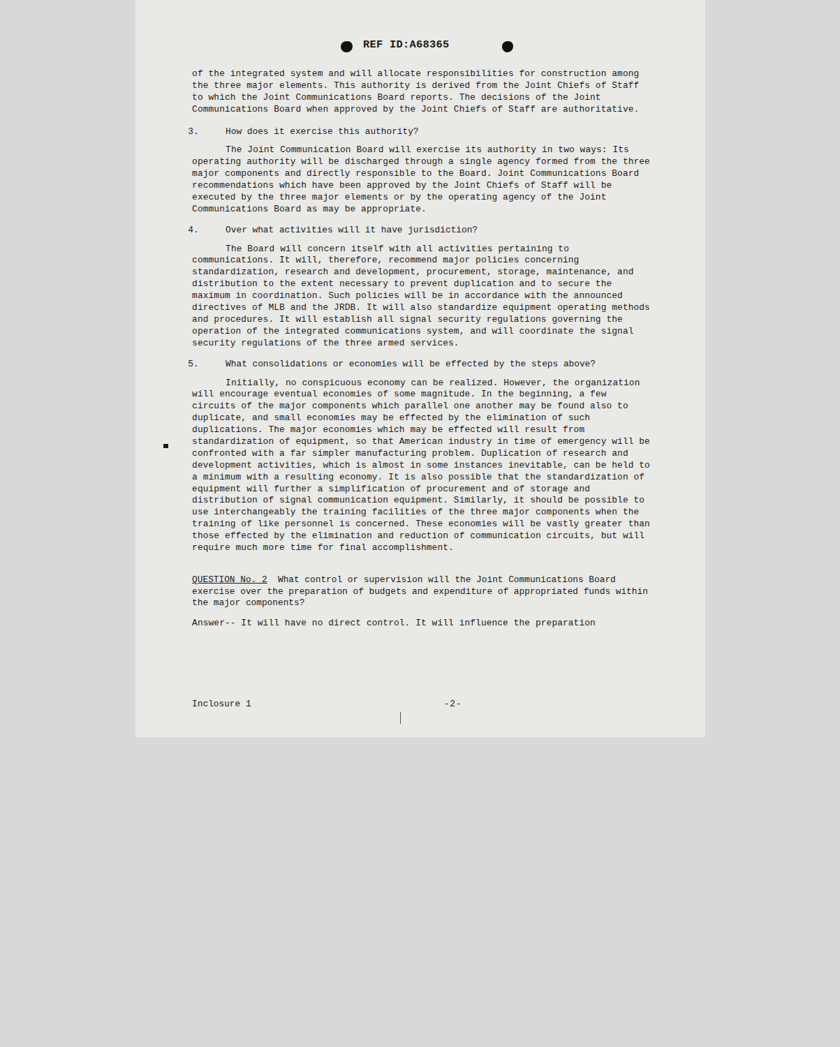REF ID:A68365
of the integrated system and will allocate responsibilities for construction among the three major elements. This authority is derived from the Joint Chiefs of Staff to which the Joint Communications Board reports. The decisions of the Joint Communications Board when approved by the Joint Chiefs of Staff are authoritative.
3. How does it exercise this authority?
The Joint Communication Board will exercise its authority in two ways: Its operating authority will be discharged through a single agency formed from the three major components and directly responsible to the Board. Joint Communications Board recommendations which have been approved by the Joint Chiefs of Staff will be executed by the three major elements or by the operating agency of the Joint Communications Board as may be appropriate.
4. Over what activities will it have jurisdiction?
The Board will concern itself with all activities pertaining to communications. It will, therefore, recommend major policies concerning standardization, research and development, procurement, storage, maintenance, and distribution to the extent necessary to prevent duplication and to secure the maximum in coordination. Such policies will be in accordance with the announced directives of MLB and the JRDB. It will also standardize equipment operating methods and procedures. It will establish all signal security regulations governing the operation of the integrated communications system, and will coordinate the signal security regulations of the three armed services.
5. What consolidations or economies will be effected by the steps above?
Initially, no conspicuous economy can be realized. However, the organization will encourage eventual economies of some magnitude. In the beginning, a few circuits of the major components which parallel one another may be found also to duplicate, and small economies may be effected by the elimination of such duplications. The major economies which may be effected will result from standardization of equipment, so that American industry in time of emergency will be confronted with a far simpler manufacturing problem. Duplication of research and development activities, which is almost in some instances inevitable, can be held to a minimum with a resulting economy. It is also possible that the standardization of equipment will further a simplification of procurement and of storage and distribution of signal communication equipment. Similarly, it should be possible to use interchangeably the training facilities of the three major components when the training of like personnel is concerned. These economies will be vastly greater than those effected by the elimination and reduction of communication circuits, but will require much more time for final accomplishment.
QUESTION No. 2 What control or supervision will the Joint Communications Board exercise over the preparation of budgets and expenditure of appropriated funds within the major components?
Answer-- It will have no direct control. It will influence the preparation
Inclosure 1
-2-